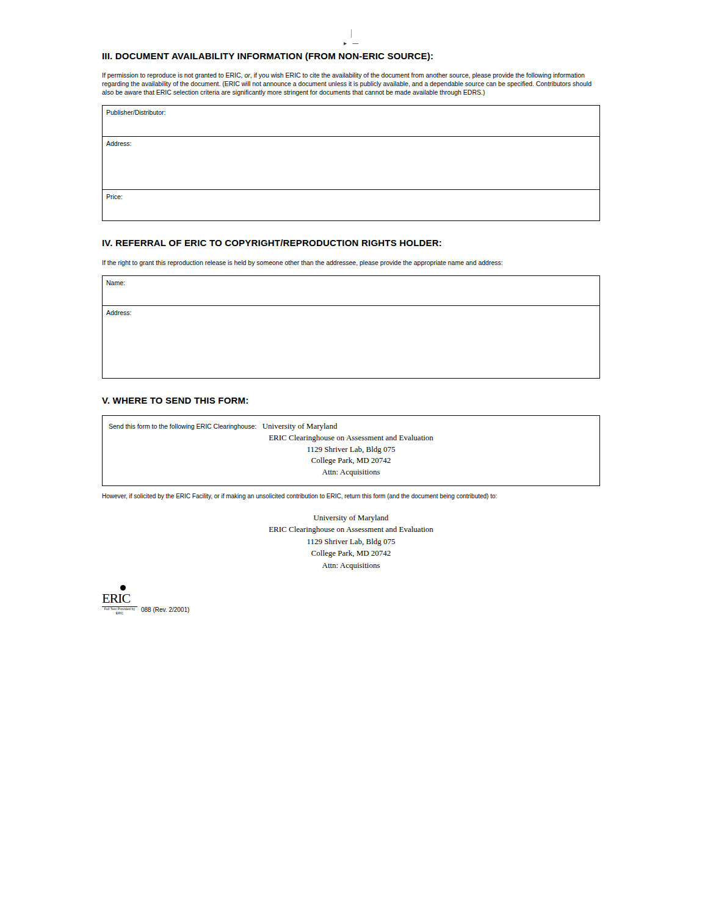▸    —
III. DOCUMENT AVAILABILITY INFORMATION (FROM NON-ERIC SOURCE):
If permission to reproduce is not granted to ERIC, or, if you wish ERIC to cite the availability of the document from another source, please provide the following information regarding the availability of the document. (ERIC will not announce a document unless it is publicly available, and a dependable source can be specified. Contributors should also be aware that ERIC selection criteria are significantly more stringent for documents that cannot be made available through EDRS.)
| Publisher/Distributor: |
| Address: |
| Price: |
IV. REFERRAL OF ERIC TO COPYRIGHT/REPRODUCTION RIGHTS HOLDER:
If the right to grant this reproduction release is held by someone other than the addressee, please provide the appropriate name and address:
| Name: |
| Address: |
V. WHERE TO SEND THIS FORM:
Send this form to the following ERIC Clearinghouse: University of Maryland
ERIC Clearinghouse on Assessment and Evaluation
1129 Shriver Lab, Bldg 075
College Park, MD 20742
Attn: Acquisitions
However, if solicited by the ERIC Facility, or if making an unsolicited contribution to ERIC, return this form (and the document being contributed) to:
University of Maryland
ERIC Clearinghouse on Assessment and Evaluation
1129 Shriver Lab, Bldg 075
College Park, MD 20742
Attn: Acquisitions
ERIC
Full Text Provided by ERIC
088 (Rev. 2/2001)